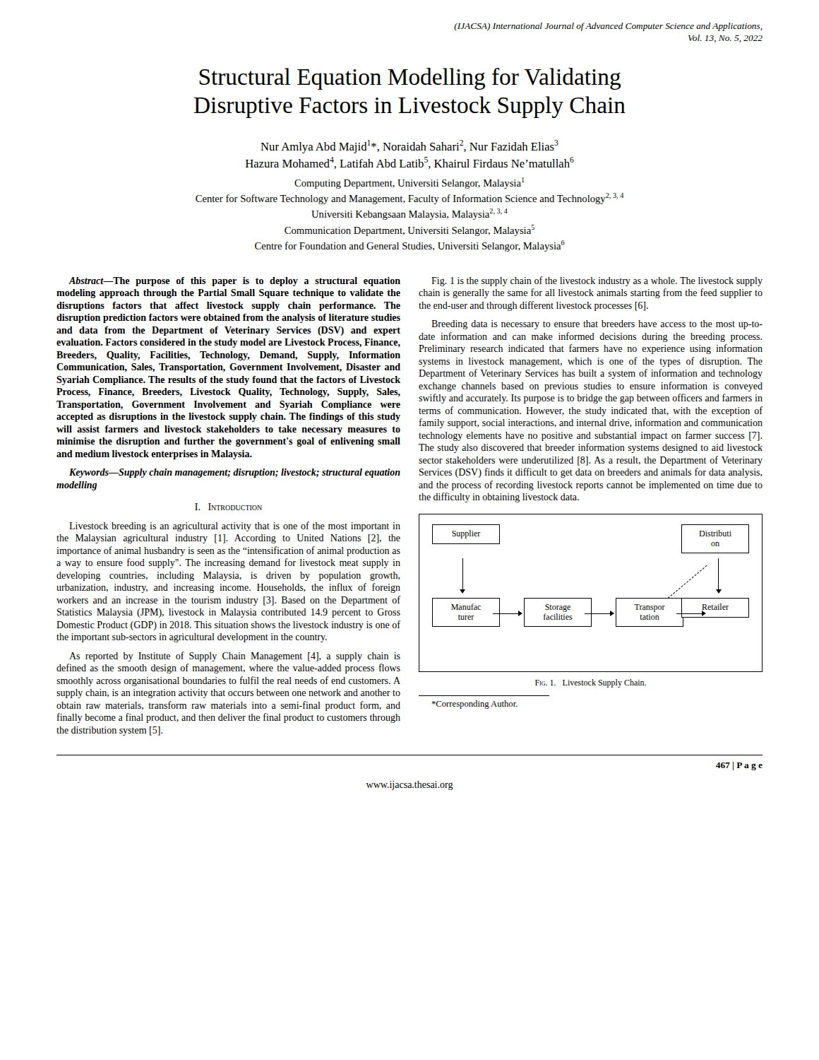(IJACSA) International Journal of Advanced Computer Science and Applications,
Vol. 13, No. 5, 2022
Structural Equation Modelling for Validating
Disruptive Factors in Livestock Supply Chain
Nur Amlya Abd Majid1*, Noraidah Sahari2, Nur Fazidah Elias3
Hazura Mohamed4, Latifah Abd Latib5, Khairul Firdaus Ne’matullah6
Computing Department, Universiti Selangor, Malaysia1
Center for Software Technology and Management, Faculty of Information Science and Technology2, 3, 4
Universiti Kebangsaan Malaysia, Malaysia2, 3, 4
Communication Department, Universiti Selangor, Malaysia5
Centre for Foundation and General Studies, Universiti Selangor, Malaysia6
Abstract—The purpose of this paper is to deploy a structural equation modeling approach through the Partial Small Square technique to validate the disruptions factors that affect livestock supply chain performance. The disruption prediction factors were obtained from the analysis of literature studies and data from the Department of Veterinary Services (DSV) and expert evaluation. Factors considered in the study model are Livestock Process, Finance, Breeders, Quality, Facilities, Technology, Demand, Supply, Information Communication, Sales, Transportation, Government Involvement, Disaster and Syariah Compliance. The results of the study found that the factors of Livestock Process, Finance, Breeders, Livestock Quality, Technology, Supply, Sales, Transportation, Government Involvement and Syariah Compliance were accepted as disruptions in the livestock supply chain. The findings of this study will assist farmers and livestock stakeholders to take necessary measures to minimise the disruption and further the government's goal of enlivening small and medium livestock enterprises in Malaysia.
Keywords—Supply chain management; disruption; livestock; structural equation modelling
I. Introduction
Livestock breeding is an agricultural activity that is one of the most important in the Malaysian agricultural industry [1]. According to United Nations [2], the importance of animal husbandry is seen as the “intensification of animal production as a way to ensure food supply". The increasing demand for livestock meat supply in developing countries, including Malaysia, is driven by population growth, urbanization, industry, and increasing income. Households, the influx of foreign workers and an increase in the tourism industry [3]. Based on the Department of Statistics Malaysia (JPM), livestock in Malaysia contributed 14.9 percent to Gross Domestic Product (GDP) in 2018. This situation shows the livestock industry is one of the important sub-sectors in agricultural development in the country.
As reported by Institute of Supply Chain Management [4], a supply chain is defined as the smooth design of management, where the value-added process flows smoothly across organisational boundaries to fulfil the real needs of end customers. A supply chain, is an integration activity that occurs between one network and another to obtain raw materials, transform raw materials into a semi-final product form, and finally become a final product, and then deliver the final product to customers through the distribution system [5].
Fig. 1 is the supply chain of the livestock industry as a whole. The livestock supply chain is generally the same for all livestock animals starting from the feed supplier to the end-user and through different livestock processes [6].
Breeding data is necessary to ensure that breeders have access to the most up-to-date information and can make informed decisions during the breeding process. Preliminary research indicated that farmers have no experience using information systems in livestock management, which is one of the types of disruption. The Department of Veterinary Services has built a system of information and technology exchange channels based on previous studies to ensure information is conveyed swiftly and accurately. Its purpose is to bridge the gap between officers and farmers in terms of communication. However, the study indicated that, with the exception of family support, social interactions, and internal drive, information and communication technology elements have no positive and substantial impact on farmer success [7]. The study also discovered that breeder information systems designed to aid livestock sector stakeholders were underutilized [8]. As a result, the Department of Veterinary Services (DSV) finds it difficult to get data on breeders and animals for data analysis, and the process of recording livestock reports cannot be implemented on time due to the difficulty in obtaining livestock data.
Supplier
Distributi
on
Manufac
turer
Storage
facilities
Transpor
tation
Retailer
Fig. 1. Livestock Supply Chain.
*Corresponding Author.
467 | P a g e
www.ijacsa.thesai.org